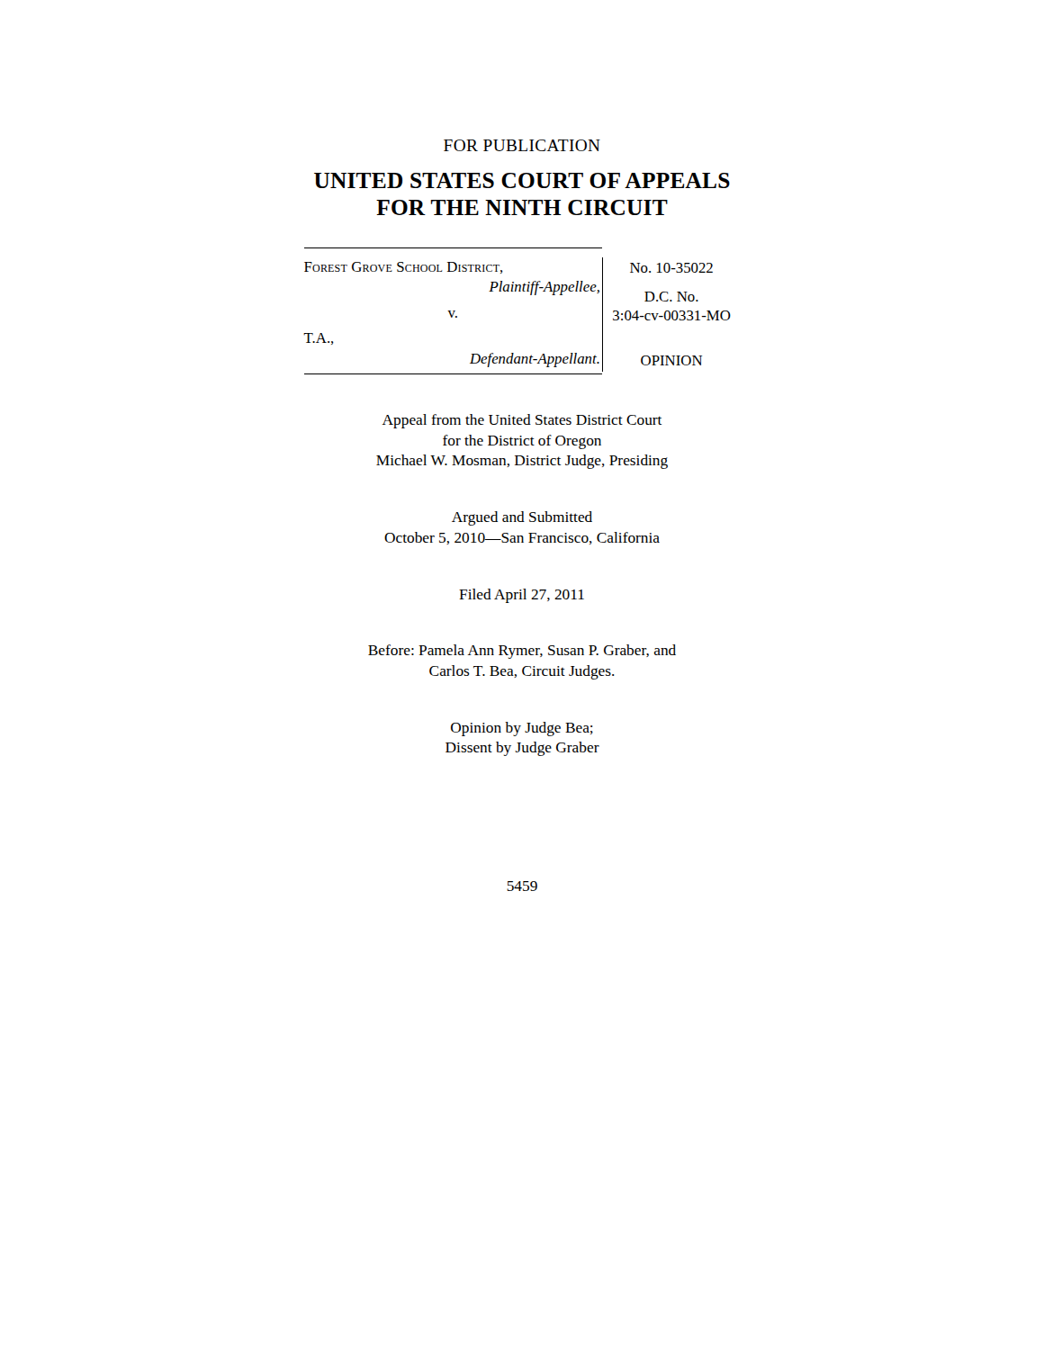FOR PUBLICATION
UNITED STATES COURT OF APPEALS
FOR THE NINTH CIRCUIT
| Forest Grove School District, Plaintiff-Appellee, v. T.A., Defendant-Appellant. | No. 10-35022 D.C. No. 3:04-cv-00331-MO OPINION |
Appeal from the United States District Court
for the District of Oregon
Michael W. Mosman, District Judge, Presiding
Argued and Submitted
October 5, 2010—San Francisco, California
Filed April 27, 2011
Before: Pamela Ann Rymer, Susan P. Graber, and
Carlos T. Bea, Circuit Judges.
Opinion by Judge Bea;
Dissent by Judge Graber
5459